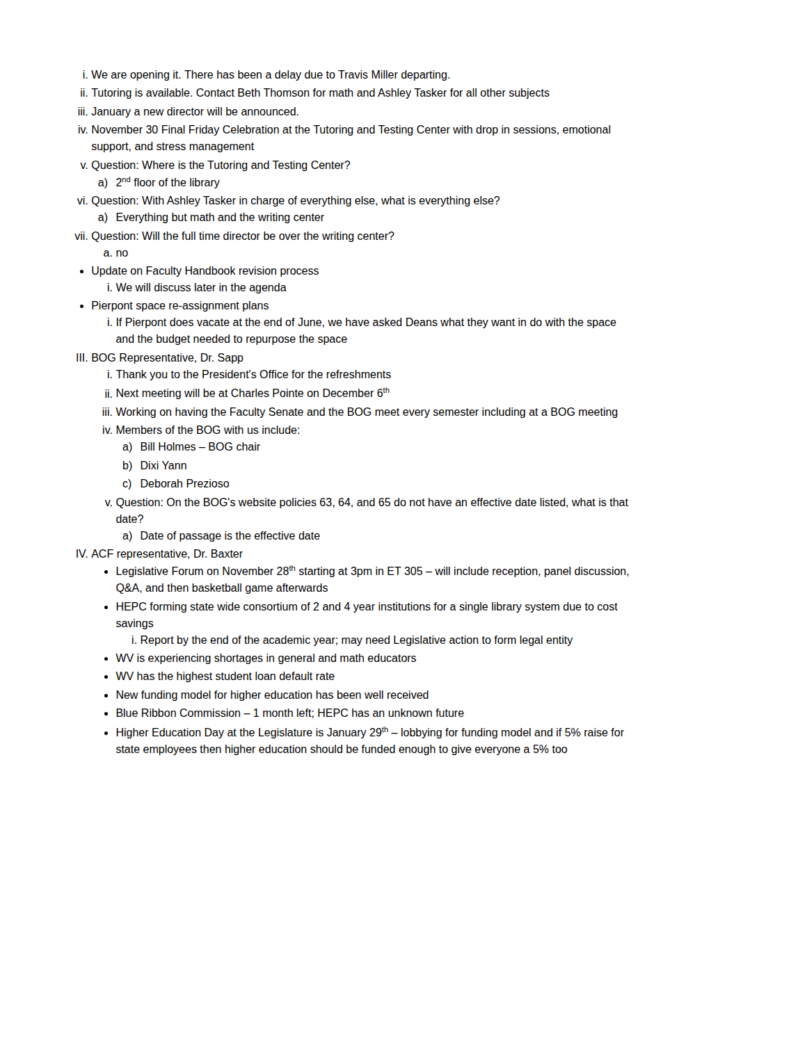We are opening it. There has been a delay due to Travis Miller departing.
Tutoring is available. Contact Beth Thomson for math and Ashley Tasker for all other subjects
January a new director will be announced.
November 30 Final Friday Celebration at the Tutoring and Testing Center with drop in sessions, emotional support, and stress management
Question: Where is the Tutoring and Testing Center?
2nd floor of the library
Question: With Ashley Tasker in charge of everything else, what is everything else?
Everything but math and the writing center
Question: Will the full time director be over the writing center?
no
Update on Faculty Handbook revision process
We will discuss later in the agenda
Pierpont space re-assignment plans
If Pierpont does vacate at the end of June, we have asked Deans what they want in do with the space and the budget needed to repurpose the space
BOG Representative, Dr. Sapp
Thank you to the President's Office for the refreshments
Next meeting will be at Charles Pointe on December 6th
Working on having the Faculty Senate and the BOG meet every semester including at a BOG meeting
Members of the BOG with us include:
Bill Holmes – BOG chair
Dixi Yann
Deborah Prezioso
Question: On the BOG's website policies 63, 64, and 65 do not have an effective date listed, what is that date?
Date of passage is the effective date
ACF representative, Dr. Baxter
Legislative Forum on November 28th starting at 3pm in ET 305 – will include reception, panel discussion, Q&A, and then basketball game afterwards
HEPC forming state wide consortium of 2 and 4 year institutions for a single library system due to cost savings
Report by the end of the academic year; may need Legislative action to form legal entity
WV is experiencing shortages in general and math educators
WV has the highest student loan default rate
New funding model for higher education has been well received
Blue Ribbon Commission – 1 month left; HEPC has an unknown future
Higher Education Day at the Legislature is January 29th – lobbying for funding model and if 5% raise for state employees then higher education should be funded enough to give everyone a 5% too